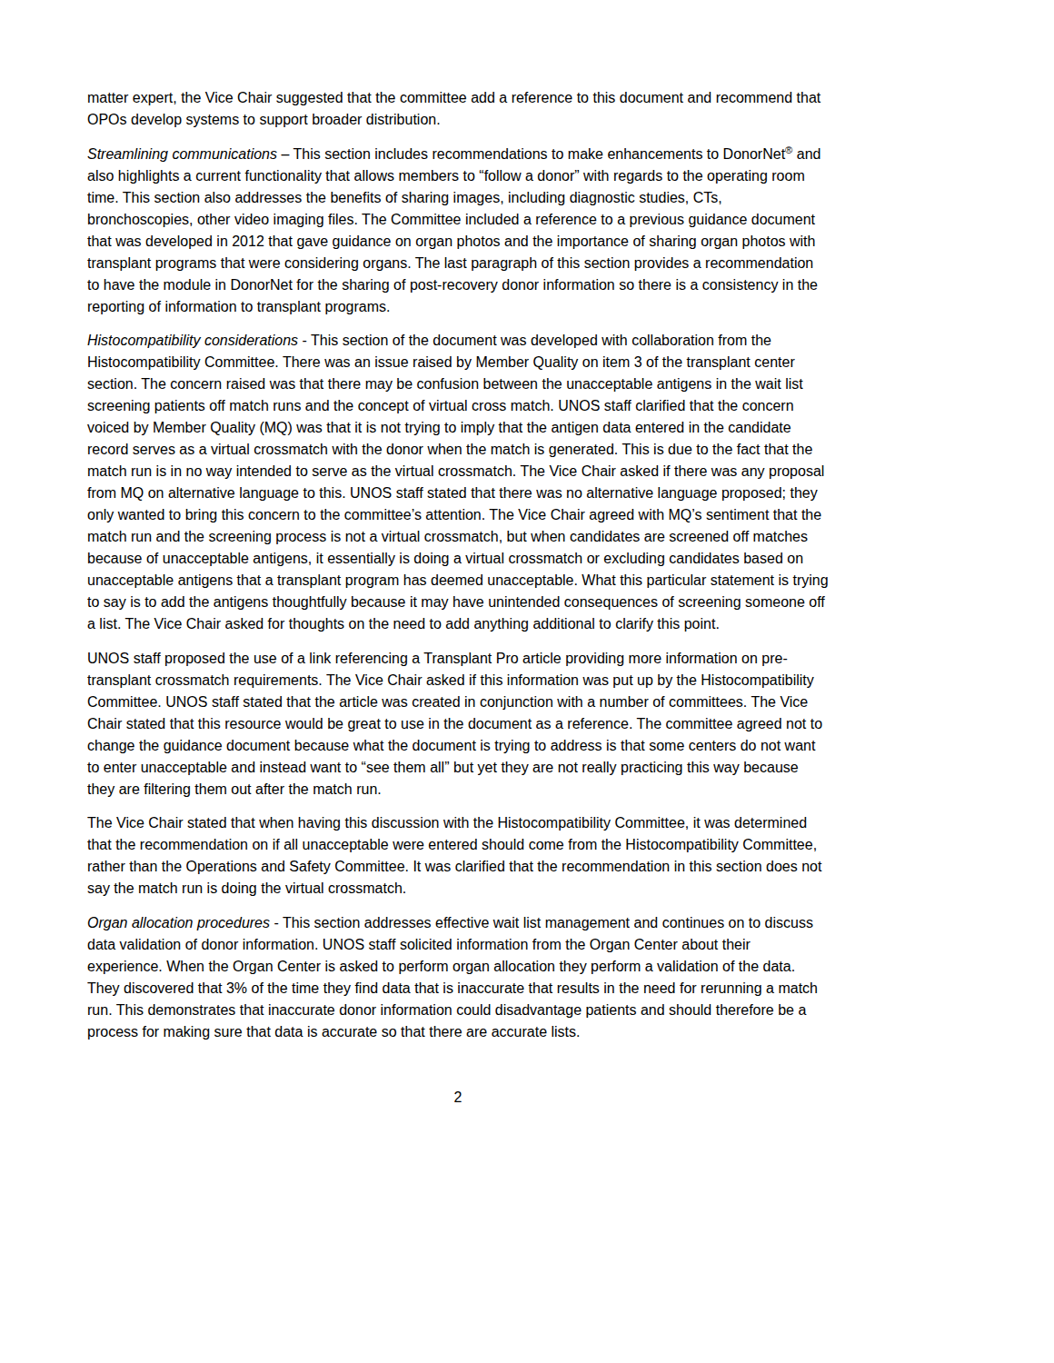matter expert, the Vice Chair suggested that the committee add a reference to this document and recommend that OPOs develop systems to support broader distribution.
Streamlining communications – This section includes recommendations to make enhancements to DonorNet® and also highlights a current functionality that allows members to “follow a donor” with regards to the operating room time. This section also addresses the benefits of sharing images, including diagnostic studies, CTs, bronchoscopies, other video imaging files. The Committee included a reference to a previous guidance document that was developed in 2012 that gave guidance on organ photos and the importance of sharing organ photos with transplant programs that were considering organs. The last paragraph of this section provides a recommendation to have the module in DonorNet for the sharing of post-recovery donor information so there is a consistency in the reporting of information to transplant programs.
Histocompatibility considerations - This section of the document was developed with collaboration from the Histocompatibility Committee. There was an issue raised by Member Quality on item 3 of the transplant center section. The concern raised was that there may be confusion between the unacceptable antigens in the wait list screening patients off match runs and the concept of virtual cross match. UNOS staff clarified that the concern voiced by Member Quality (MQ) was that it is not trying to imply that the antigen data entered in the candidate record serves as a virtual crossmatch with the donor when the match is generated. This is due to the fact that the match run is in no way intended to serve as the virtual crossmatch. The Vice Chair asked if there was any proposal from MQ on alternative language to this. UNOS staff stated that there was no alternative language proposed; they only wanted to bring this concern to the committee’s attention. The Vice Chair agreed with MQ’s sentiment that the match run and the screening process is not a virtual crossmatch, but when candidates are screened off matches because of unacceptable antigens, it essentially is doing a virtual crossmatch or excluding candidates based on unacceptable antigens that a transplant program has deemed unacceptable. What this particular statement is trying to say is to add the antigens thoughtfully because it may have unintended consequences of screening someone off a list. The Vice Chair asked for thoughts on the need to add anything additional to clarify this point.
UNOS staff proposed the use of a link referencing a Transplant Pro article providing more information on pre-transplant crossmatch requirements. The Vice Chair asked if this information was put up by the Histocompatibility Committee. UNOS staff stated that the article was created in conjunction with a number of committees. The Vice Chair stated that this resource would be great to use in the document as a reference. The committee agreed not to change the guidance document because what the document is trying to address is that some centers do not want to enter unacceptable and instead want to “see them all” but yet they are not really practicing this way because they are filtering them out after the match run.
The Vice Chair stated that when having this discussion with the Histocompatibility Committee, it was determined that the recommendation on if all unacceptable were entered should come from the Histocompatibility Committee, rather than the Operations and Safety Committee. It was clarified that the recommendation in this section does not say the match run is doing the virtual crossmatch.
Organ allocation procedures - This section addresses effective wait list management and continues on to discuss data validation of donor information. UNOS staff solicited information from the Organ Center about their experience. When the Organ Center is asked to perform organ allocation they perform a validation of the data. They discovered that 3% of the time they find data that is inaccurate that results in the need for rerunning a match run. This demonstrates that inaccurate donor information could disadvantage patients and should therefore be a process for making sure that data is accurate so that there are accurate lists.
2